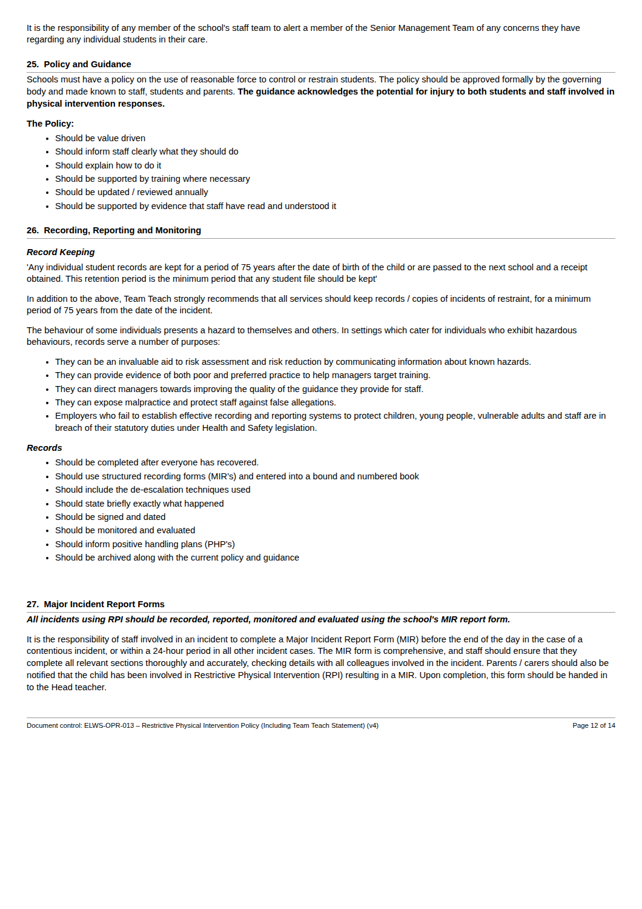It is the responsibility of any member of the school's staff team to alert a member of the Senior Management Team of any concerns they have regarding any individual students in their care.
25. Policy and Guidance
Schools must have a policy on the use of reasonable force to control or restrain students. The policy should be approved formally by the governing body and made known to staff, students and parents. The guidance acknowledges the potential for injury to both students and staff involved in physical intervention responses.
The Policy:
Should be value driven
Should inform staff clearly what they should do
Should explain how to do it
Should be supported by training where necessary
Should be updated / reviewed annually
Should be supported by evidence that staff have read and understood it
26. Recording, Reporting and Monitoring
Record Keeping
'Any individual student records are kept for a period of 75 years after the date of birth of the child or are passed to the next school and a receipt obtained. This retention period is the minimum period that any student file should be kept'
In addition to the above, Team Teach strongly recommends that all services should keep records / copies of incidents of restraint, for a minimum period of 75 years from the date of the incident.
The behaviour of some individuals presents a hazard to themselves and others. In settings which cater for individuals who exhibit hazardous behaviours, records serve a number of purposes:
They can be an invaluable aid to risk assessment and risk reduction by communicating information about known hazards.
They can provide evidence of both poor and preferred practice to help managers target training.
They can direct managers towards improving the quality of the guidance they provide for staff.
They can expose malpractice and protect staff against false allegations.
Employers who fail to establish effective recording and reporting systems to protect children, young people, vulnerable adults and staff are in breach of their statutory duties under Health and Safety legislation.
Records
Should be completed after everyone has recovered.
Should use structured recording forms (MIR's) and entered into a bound and numbered book
Should include the de-escalation techniques used
Should state briefly exactly what happened
Should be signed and dated
Should be monitored and evaluated
Should inform positive handling plans (PHP's)
Should be archived along with the current policy and guidance
27. Major Incident Report Forms
All incidents using RPI should be recorded, reported, monitored and evaluated using the school's MIR report form.
It is the responsibility of staff involved in an incident to complete a Major Incident Report Form (MIR) before the end of the day in the case of a contentious incident, or within a 24-hour period in all other incident cases. The MIR form is comprehensive, and staff should ensure that they complete all relevant sections thoroughly and accurately, checking details with all colleagues involved in the incident. Parents / carers should also be notified that the child has been involved in Restrictive Physical Intervention (RPI) resulting in a MIR. Upon completion, this form should be handed in to the Head teacher.
Document control: ELWS-OPR-013 – Restrictive Physical Intervention Policy (Including Team Teach Statement) (v4) Page 12 of 14